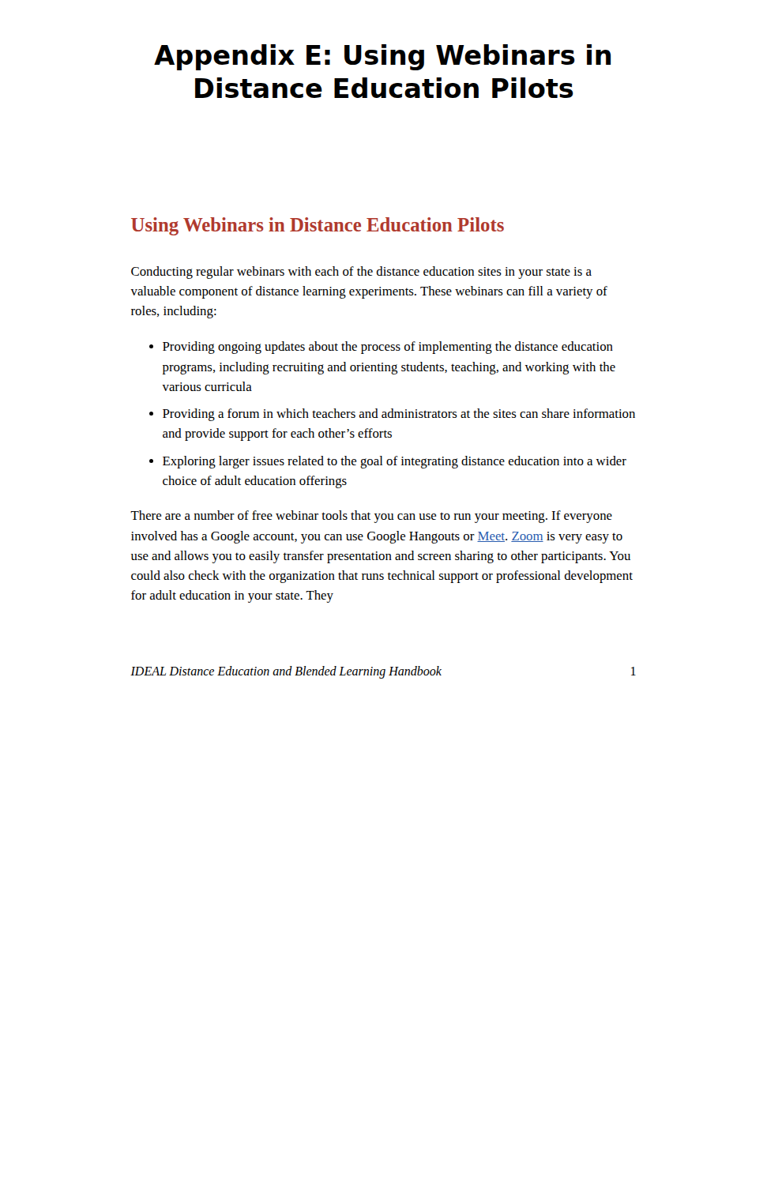Appendix E: Using Webinars in Distance Education Pilots
Using Webinars in Distance Education Pilots
Conducting regular webinars with each of the distance education sites in your state is a valuable component of distance learning experiments. These webinars can fill a variety of roles, including:
Providing ongoing updates about the process of implementing the distance education programs, including recruiting and orienting students, teaching, and working with the various curricula
Providing a forum in which teachers and administrators at the sites can share information and provide support for each other’s efforts
Exploring larger issues related to the goal of integrating distance education into a wider choice of adult education offerings
There are a number of free webinar tools that you can use to run your meeting. If everyone involved has a Google account, you can use Google Hangouts or Meet. Zoom is very easy to use and allows you to easily transfer presentation and screen sharing to other participants. You could also check with the organization that runs technical support or professional development for adult education in your state. They
IDEAL Distance Education and Blended Learning Handbook 1